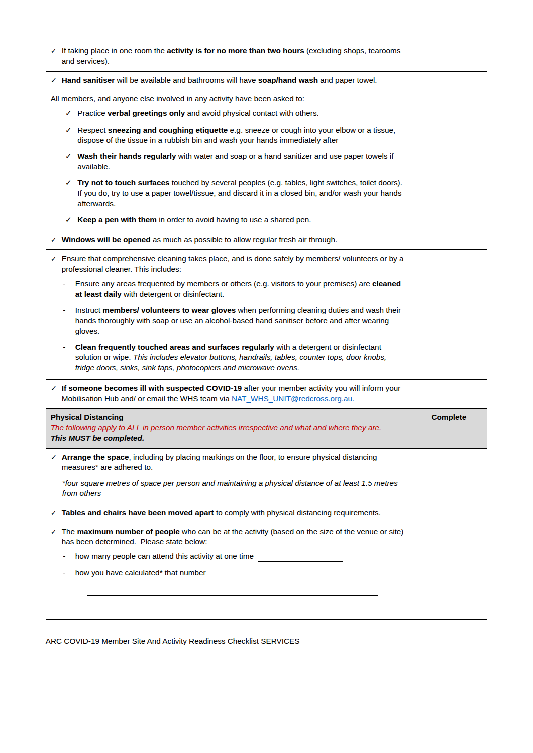| ✓ If taking place in one room the activity is for no more than two hours (excluding shops, tearooms and services). | |
| ✓ Hand sanitiser will be available and bathrooms will have soap/hand wash and paper towel. | |
| All members, and anyone else involved in any activity have been asked to: Practice verbal greetings only and avoid physical contact with others. Respect sneezing and coughing etiquette e.g. sneeze or cough into your elbow or a tissue, dispose of the tissue in a rubbish bin and wash your hands immediately after Wash their hands regularly with water and soap or a hand sanitizer and use paper towels if available. Try not to touch surfaces touched by several peoples (e.g. tables, light switches, toilet doors). If you do, try to use a paper towel/tissue, and discard it in a closed bin, and/or wash your hands afterwards. Keep a pen with them in order to avoid having to use a shared pen. | |
| ✓ Windows will be opened as much as possible to allow regular fresh air through. | |
| ✓ Ensure that comprehensive cleaning takes place, and is done safely by members/ volunteers or by a professional cleaner. This includes: Ensure any areas frequented by members or others (e.g. visitors to your premises) are cleaned at least daily with detergent or disinfectant. Instruct members/ volunteers to wear gloves when performing cleaning duties and wash their hands thoroughly with soap or use an alcohol-based hand sanitiser before and after wearing gloves. Clean frequently touched areas and surfaces regularly with a detergent or disinfectant solution or wipe. This includes elevator buttons, handrails, tables, counter tops, door knobs, fridge doors, sinks, sink taps, photocopiers and microwave ovens. | |
| ✓ If someone becomes ill with suspected COVID-19 after your member activity you will inform your Mobilisation Hub and/ or email the WHS team via NAT_WHS_UNIT@redcross.org.au. | |
| Physical Distancing The following apply to ALL in person member activities irrespective and what and where they are. This MUST be completed. | Complete |
| ✓ Arrange the space , including by placing markings on the floor, to ensure physical distancing measures* are adhered to. *four square metres of space per person and maintaining a physical distance of at least 1.5 metres from others | |
| ✓ Tables and chairs have been moved apart to comply with physical distancing requirements. | |
| ✓ The maximum number of people who can be at the activity (based on the size of the venue or site) has been determined. Please state below: how many people can attend this activity at one time how you have calculated* that number | |
ARC COVID-19 Member Site And Activity Readiness Checklist SERVICES